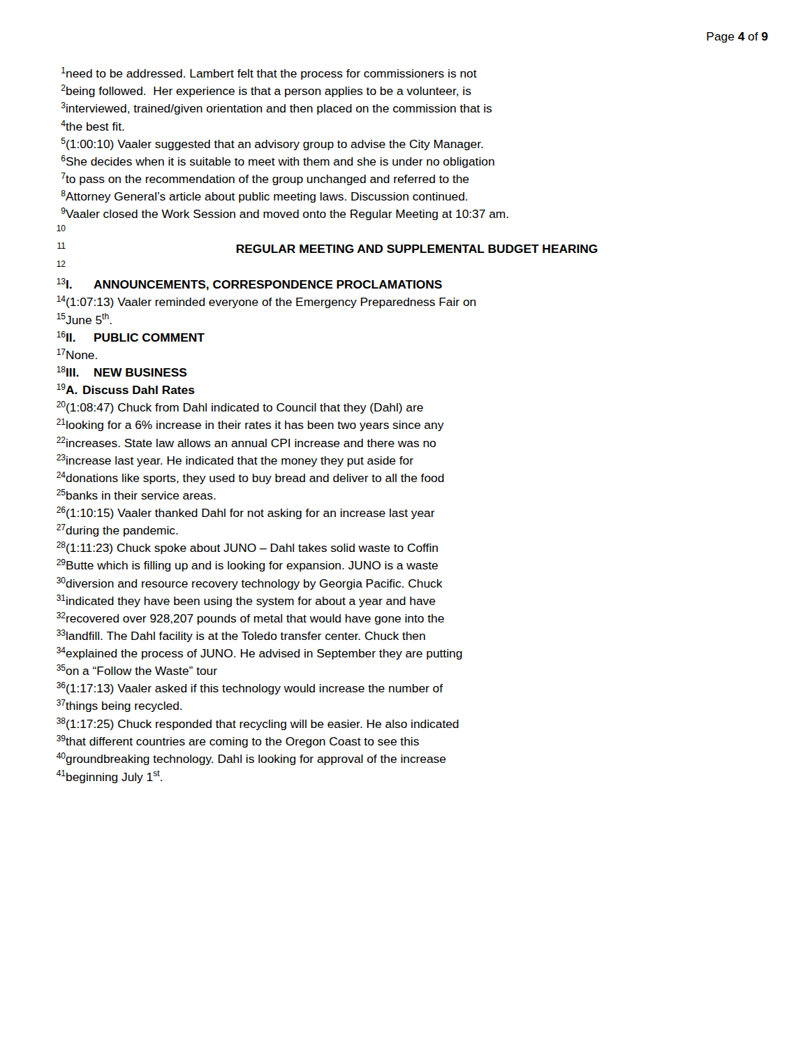Page 4 of 9
| 1 | need to be addressed. Lambert felt that the process for commissioners is not |
| 2 | being followed. Her experience is that a person applies to be a volunteer, is |
| 3 | interviewed, trained/given orientation and then placed on the commission that is |
| 4 | the best fit. |
| 5 | (1:00:10) Vaaler suggested that an advisory group to advise the City Manager. |
| 6 | She decides when it is suitable to meet with them and she is under no obligation |
| 7 | to pass on the recommendation of the group unchanged and referred to the |
| 8 | Attorney General’s article about public meeting laws. Discussion continued. |
| 9 | Vaaler closed the Work Session and moved onto the Regular Meeting at 10:37 am. |
| 10 | |
| 11 | REGULAR MEETING AND SUPPLEMENTAL BUDGET HEARING |
| 12 | |
| 13 | I. ANNOUNCEMENTS, CORRESPONDENCE PROCLAMATIONS |
| 14 | (1:07:13) Vaaler reminded everyone of the Emergency Preparedness Fair on |
| 15 | June 5 th . |
| 16 | II. PUBLIC COMMENT |
| 17 | None. |
| 18 | III. NEW BUSINESS |
| 19 | A. Discuss Dahl Rates |
| 20 | (1:08:47) Chuck from Dahl indicated to Council that they (Dahl) are |
| 21 | looking for a 6% increase in their rates it has been two years since any |
| 22 | increases. State law allows an annual CPI increase and there was no |
| 23 | increase last year. He indicated that the money they put aside for |
| 24 | donations like sports, they used to buy bread and deliver to all the food |
| 25 | banks in their service areas. |
| 26 | (1:10:15) Vaaler thanked Dahl for not asking for an increase last year |
| 27 | during the pandemic. |
| 28 | (1:11:23) Chuck spoke about JUNO – Dahl takes solid waste to Coffin |
| 29 | Butte which is filling up and is looking for expansion. JUNO is a waste |
| 30 | diversion and resource recovery technology by Georgia Pacific. Chuck |
| 31 | indicated they have been using the system for about a year and have |
| 32 | recovered over 928,207 pounds of metal that would have gone into the |
| 33 | landfill. The Dahl facility is at the Toledo transfer center. Chuck then |
| 34 | explained the process of JUNO. He advised in September they are putting |
| 35 | on a “Follow the Waste” tour |
| 36 | (1:17:13) Vaaler asked if this technology would increase the number of |
| 37 | things being recycled. |
| 38 | (1:17:25) Chuck responded that recycling will be easier. He also indicated |
| 39 | that different countries are coming to the Oregon Coast to see this |
| 40 | groundbreaking technology. Dahl is looking for approval of the increase |
| 41 | beginning July 1 st . |